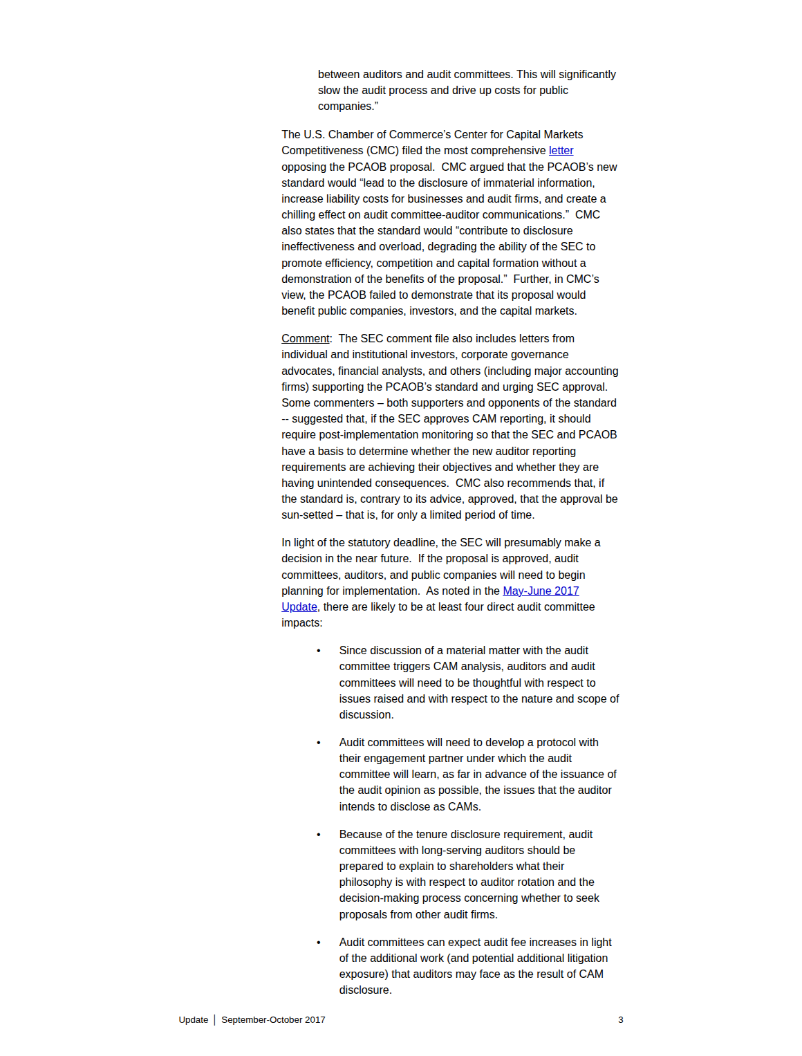between auditors and audit committees. This will significantly slow the audit process and drive up costs for public companies.”
The U.S. Chamber of Commerce’s Center for Capital Markets Competitiveness (CMC) filed the most comprehensive letter opposing the PCAOB proposal. CMC argued that the PCAOB’s new standard would “lead to the disclosure of immaterial information, increase liability costs for businesses and audit firms, and create a chilling effect on audit committee-auditor communications.” CMC also states that the standard would “contribute to disclosure ineffectiveness and overload, degrading the ability of the SEC to promote efficiency, competition and capital formation without a demonstration of the benefits of the proposal.” Further, in CMC’s view, the PCAOB failed to demonstrate that its proposal would benefit public companies, investors, and the capital markets.
Comment: The SEC comment file also includes letters from individual and institutional investors, corporate governance advocates, financial analysts, and others (including major accounting firms) supporting the PCAOB’s standard and urging SEC approval. Some commenters – both supporters and opponents of the standard -- suggested that, if the SEC approves CAM reporting, it should require post-implementation monitoring so that the SEC and PCAOB have a basis to determine whether the new auditor reporting requirements are achieving their objectives and whether they are having unintended consequences. CMC also recommends that, if the standard is, contrary to its advice, approved, that the approval be sun-setted – that is, for only a limited period of time.
In light of the statutory deadline, the SEC will presumably make a decision in the near future. If the proposal is approved, audit committees, auditors, and public companies will need to begin planning for implementation. As noted in the May-June 2017 Update, there are likely to be at least four direct audit committee impacts:
Since discussion of a material matter with the audit committee triggers CAM analysis, auditors and audit committees will need to be thoughtful with respect to issues raised and with respect to the nature and scope of discussion.
Audit committees will need to develop a protocol with their engagement partner under which the audit committee will learn, as far in advance of the issuance of the audit opinion as possible, the issues that the auditor intends to disclose as CAMs.
Because of the tenure disclosure requirement, audit committees with long-serving auditors should be prepared to explain to shareholders what their philosophy is with respect to auditor rotation and the decision-making process concerning whether to seek proposals from other audit firms.
Audit committees can expect audit fee increases in light of the additional work (and potential additional litigation exposure) that auditors may face as the result of CAM disclosure.
Update │ September-October 2017 3